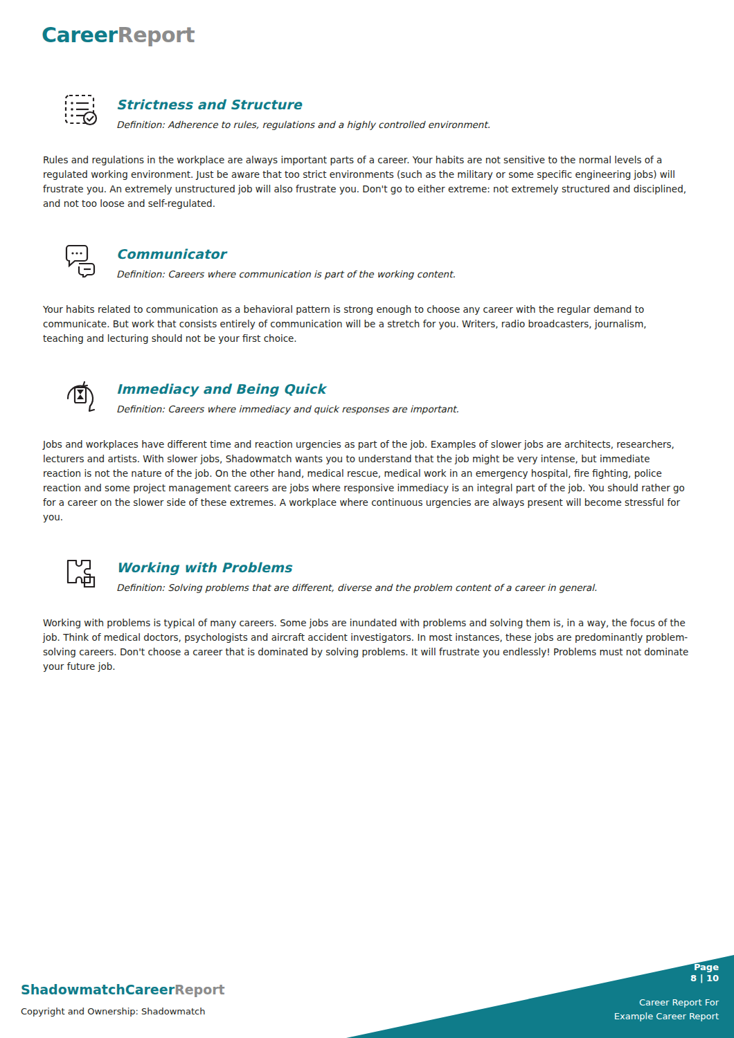Career Report
Strictness and Structure
Definition: Adherence to rules, regulations and a highly controlled environment.
Rules and regulations in the workplace are always important parts of a career. Your habits are not sensitive to the normal levels of a regulated working environment. Just be aware that too strict environments (such as the military or some specific engineering jobs) will frustrate you. An extremely unstructured job will also frustrate you. Don't go to either extreme: not extremely structured and disciplined, and not too loose and self-regulated.
Communicator
Definition: Careers where communication is part of the working content.
Your habits related to communication as a behavioral pattern is strong enough to choose any career with the regular demand to communicate. But work that consists entirely of communication will be a stretch for you. Writers, radio broadcasters, journalism, teaching and lecturing should not be your first choice.
Immediacy and Being Quick
Definition: Careers where immediacy and quick responses are important.
Jobs and workplaces have different time and reaction urgencies as part of the job. Examples of slower jobs are architects, researchers, lecturers and artists. With slower jobs, Shadowmatch wants you to understand that the job might be very intense, but immediate reaction is not the nature of the job. On the other hand, medical rescue, medical work in an emergency hospital, fire fighting, police reaction and some project management careers are jobs where responsive immediacy is an integral part of the job. You should rather go for a career on the slower side of these extremes. A workplace where continuous urgencies are always present will become stressful for you.
Working with Problems
Definition: Solving problems that are different, diverse and the problem content of a career in general.
Working with problems is typical of many careers. Some jobs are inundated with problems and solving them is, in a way, the focus of the job. Think of medical doctors, psychologists and aircraft accident investigators. In most instances, these jobs are predominantly problem-solving careers. Don't choose a career that is dominated by solving problems. It will frustrate you endlessly! Problems must not dominate your future job.
Shadowmatch Career Report
Copyright and Ownership: Shadowmatch
Page
8 | 10
Career Report For
Example Career Report